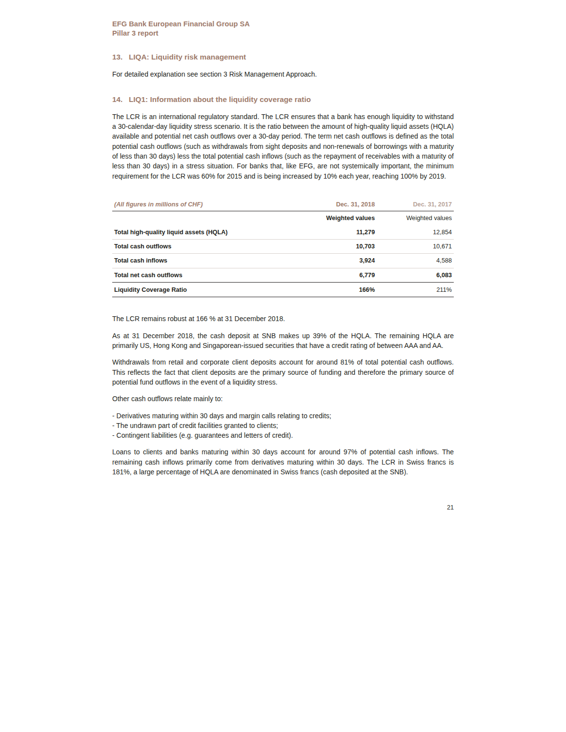EFG Bank European Financial Group SA
Pillar 3 report
13. LIQA: Liquidity risk management
For detailed explanation see section 3 Risk Management Approach.
14. LIQ1: Information about the liquidity coverage ratio
The LCR is an international regulatory standard. The LCR ensures that a bank has enough liquidity to withstand a 30-calendar-day liquidity stress scenario. It is the ratio between the amount of high-quality liquid assets (HQLA) available and potential net cash outflows over a 30-day period. The term net cash outflows is defined as the total potential cash outflows (such as withdrawals from sight deposits and non-renewals of borrowings with a maturity of less than 30 days) less the total potential cash inflows (such as the repayment of receivables with a maturity of less than 30 days) in a stress situation. For banks that, like EFG, are not systemically important, the minimum requirement for the LCR was 60% for 2015 and is being increased by 10% each year, reaching 100% by 2019.
| (All figures in millions of CHF) | Dec. 31, 2018 | Dec. 31, 2017 |
| | Weighted values | Weighted values |
| Total high-quality liquid assets (HQLA) | 11,279 | 12,854 |
| Total cash outflows | 10,703 | 10,671 |
| Total cash inflows | 3,924 | 4,588 |
| Total net cash outflows | 6,779 | 6,083 |
| Liquidity Coverage Ratio | 166% | 211% |
The LCR remains robust at 166 % at 31 December 2018.
As at 31 December 2018, the cash deposit at SNB makes up 39% of the HQLA. The remaining HQLA are primarily US, Hong Kong and Singaporean-issued securities that have a credit rating of between AAA and AA.
Withdrawals from retail and corporate client deposits account for around 81% of total potential cash outflows. This reflects the fact that client deposits are the primary source of funding and therefore the primary source of potential fund outflows in the event of a liquidity stress.
Other cash outflows relate mainly to:
- Derivatives maturing within 30 days and margin calls relating to credits;
- The undrawn part of credit facilities granted to clients;
- Contingent liabilities (e.g. guarantees and letters of credit).
Loans to clients and banks maturing within 30 days account for around 97% of potential cash inflows. The remaining cash inflows primarily come from derivatives maturing within 30 days. The LCR in Swiss francs is 181%, a large percentage of HQLA are denominated in Swiss francs (cash deposited at the SNB).
21